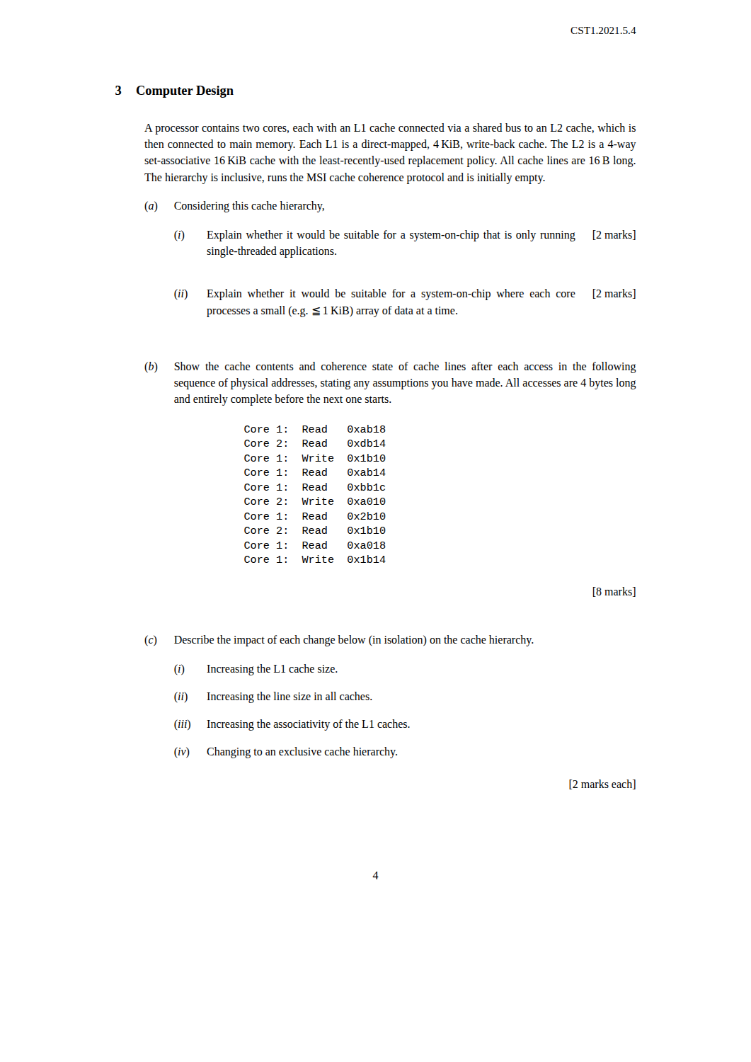CST1.2021.5.4
3 Computer Design
A processor contains two cores, each with an L1 cache connected via a shared bus to an L2 cache, which is then connected to main memory. Each L1 is a direct-mapped, 4 KiB, write-back cache. The L2 is a 4-way set-associative 16 KiB cache with the least-recently-used replacement policy. All cache lines are 16 B long. The hierarchy is inclusive, runs the MSI cache coherence protocol and is initially empty.
(a)
Considering this cache hierarchy,
(i) [2 marks]
Explain whether it would be suitable for a system-on-chip that is only running single-threaded applications.
(ii) [2 marks]
Explain whether it would be suitable for a system-on-chip where each core processes a small (e.g. ≦ 1 KiB) array of data at a time.
(b)
Show the cache contents and coherence state of cache lines after each access in the following sequence of physical addresses, stating any assumptions you have made. All accesses are 4 bytes long and entirely complete before the next one starts.
Core 1:  Read   0xab18
Core 2:  Read   0xdb14
Core 1:  Write  0x1b10
Core 1:  Read   0xab14
Core 1:  Read   0xbb1c
Core 2:  Write  0xa010
Core 1:  Read   0x2b10
Core 2:  Read   0x1b10
Core 1:  Read   0xa018
Core 1:  Write  0x1b14
[8 marks]
(c)
Describe the impact of each change below (in isolation) on the cache hierarchy.
(i) Increasing the L1 cache size.
(ii) Increasing the line size in all caches.
(iii) Increasing the associativity of the L1 caches.
(iv) Changing to an exclusive cache hierarchy.
[2 marks each]
4